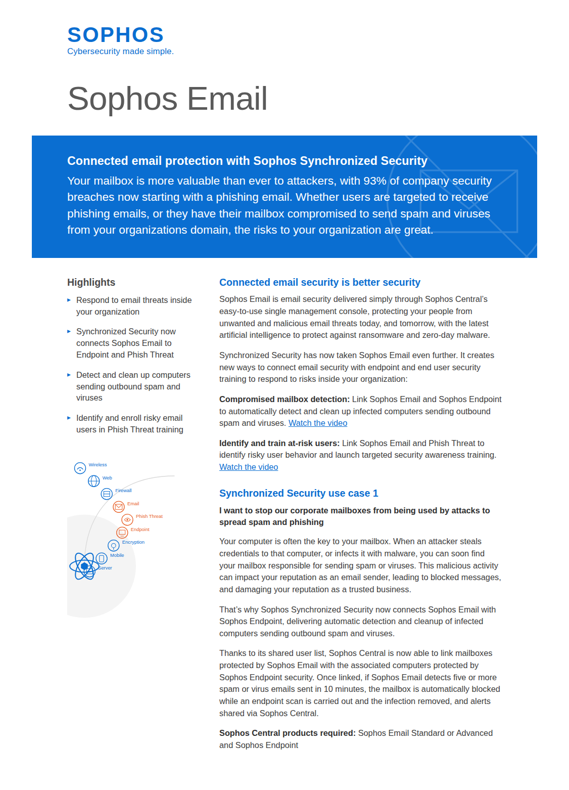SOPHOS Cybersecurity made simple.
Sophos Email
Connected email protection with Sophos Synchronized Security
Your mailbox is more valuable than ever to attackers, with 93% of company security breaches now starting with a phishing email. Whether users are targeted to receive phishing emails, or they have their mailbox compromised to send spam and viruses from your organizations domain, the risks to your organization are great.
Highlights
Respond to email threats inside your organization
Synchronized Security now connects Sophos Email to Endpoint and Phish Threat
Detect and clean up computers sending outbound spam and viruses
Identify and enroll risky email users in Phish Threat training
Sophos Synchronized Security components Wireless Web Firewall Email Phish Threat Endpoint Encryption Mobile Server
Connected email security is better security
Sophos Email is email security delivered simply through Sophos Central’s easy-to-use single management console, protecting your people from unwanted and malicious email threats today, and tomorrow, with the latest artificial intelligence to protect against ransomware and zero-day malware.
Synchronized Security has now taken Sophos Email even further. It creates new ways to connect email security with endpoint and end user security training to respond to risks inside your organization:
Compromised mailbox detection: Link Sophos Email and Sophos Endpoint to automatically detect and clean up infected computers sending outbound spam and viruses. Watch the video
Identify and train at-risk users: Link Sophos Email and Phish Threat to identify risky user behavior and launch targeted security awareness training. Watch the video
Synchronized Security use case 1
I want to stop our corporate mailboxes from being used by attacks to spread spam and phishing
Your computer is often the key to your mailbox. When an attacker steals credentials to that computer, or infects it with malware, you can soon find your mailbox responsible for sending spam or viruses. This malicious activity can impact your reputation as an email sender, leading to blocked messages, and damaging your reputation as a trusted business.
That’s why Sophos Synchronized Security now connects Sophos Email with Sophos Endpoint, delivering automatic detection and cleanup of infected computers sending outbound spam and viruses.
Thanks to its shared user list, Sophos Central is now able to link mailboxes protected by Sophos Email with the associated computers protected by Sophos Endpoint security. Once linked, if Sophos Email detects five or more spam or virus emails sent in 10 minutes, the mailbox is automatically blocked while an endpoint scan is carried out and the infection removed, and alerts shared via Sophos Central.
Sophos Central products required: Sophos Email Standard or Advanced and Sophos Endpoint